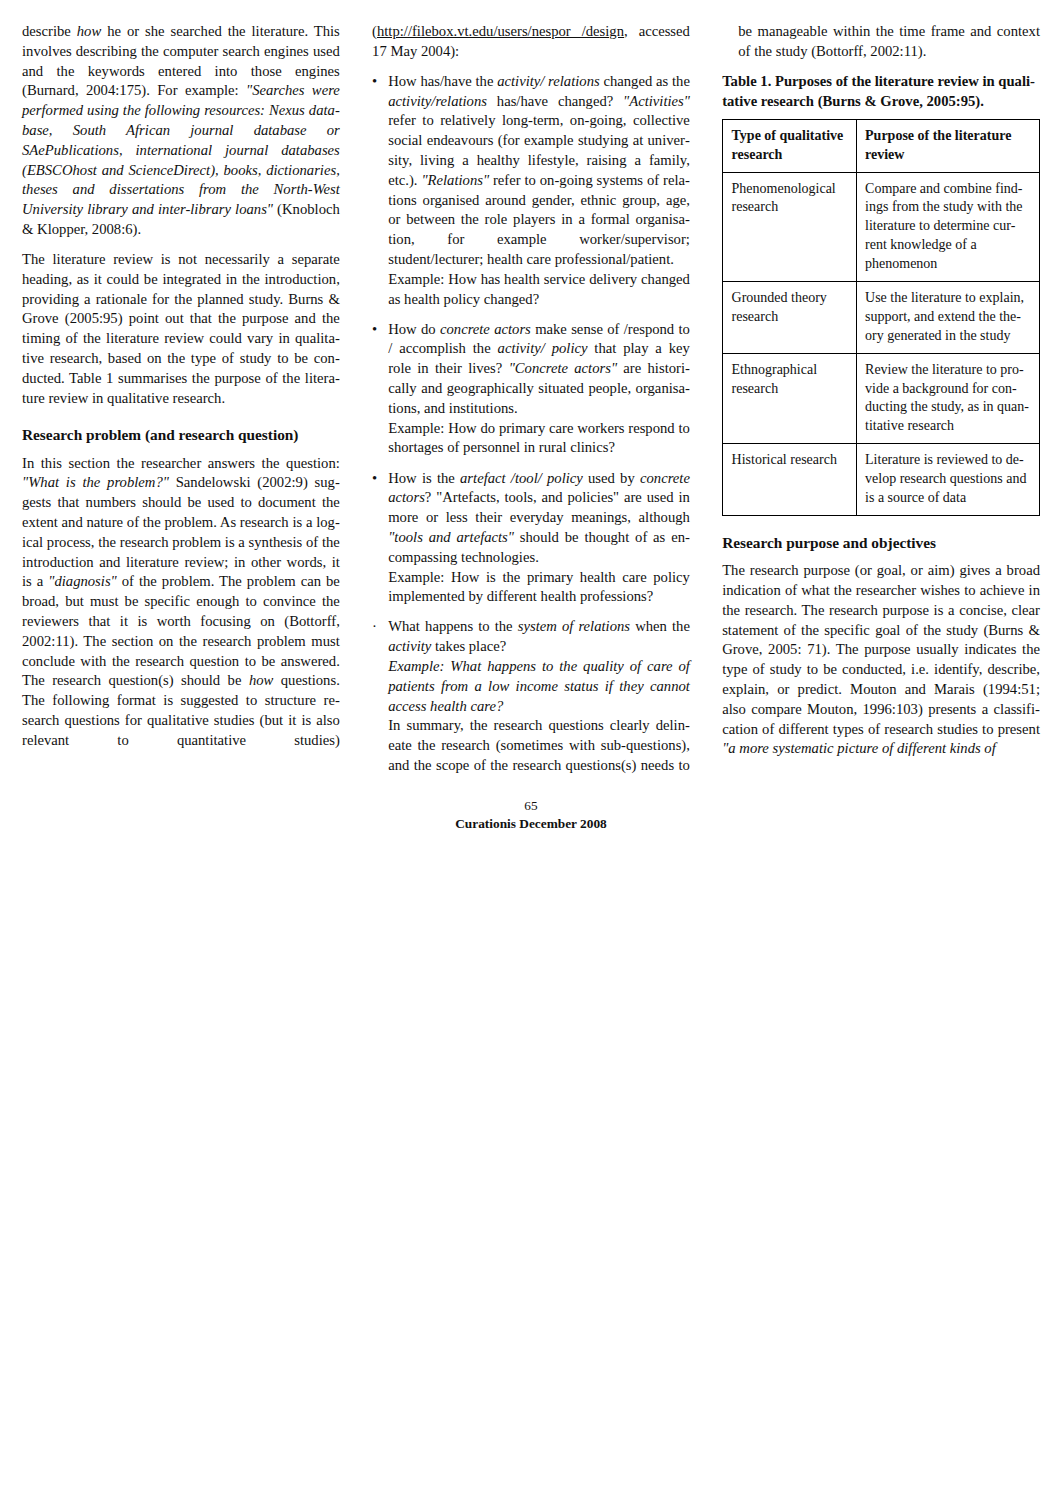describe how he or she searched the literature. This involves describing the computer search engines used and the keywords entered into those engines (Burnard, 2004:175). For example: "Searches were performed using the following resources: Nexus database, South African journal database or SAePublications, international journal databases (EBSCOhost and ScienceDirect), books, dictionaries, theses and dissertations from the North-West University library and inter-library loans" (Knobloch & Klopper, 2008:6).
The literature review is not necessarily a separate heading, as it could be integrated in the introduction, providing a rationale for the planned study. Burns & Grove (2005:95) point out that the purpose and the timing of the literature review could vary in qualitative research, based on the type of study to be conducted. Table 1 summarises the purpose of the literature review in qualitative research.
Research problem (and research question)
In this section the researcher answers the question: "What is the problem?" Sandelowski (2002:9) suggests that numbers should be used to document the extent and nature of the problem. As research is a logical process, the research problem is a synthesis of the introduction and literature review; in other words, it is a "diagnosis" of the problem. The problem can be broad, but must be specific enough to convince the reviewers that it is worth focusing on (Bottorff, 2002:11). The section on the research problem must conclude with the research question to be answered. The research question(s) should be how questions. The following format is suggested to structure research questions for qualitative studies (but it is also relevant to quantitative studies) (http://filebox.vt.edu/users/nespor /design, accessed 17 May 2004):
How has/have the activity/ relations changed as the activity/relations has/have changed? "Activities" refer to relatively long-term, on-going, collective social endeavours (for example studying at university, living a healthy lifestyle, raising a family, etc.). "Relations" refer to on-going systems of relations organised around gender, ethnic group, age, or between the role players in a formal organisation, for example worker/supervisor; student/lecturer; health care professional/patient.
Example: How has health service delivery changed as health policy changed?
How do concrete actors make sense of /respond to / accomplish the activity/ policy that play a key role in their lives? "Concrete actors" are historically and geographically situated people, organisations, and institutions.
Example: How do primary care workers respond to shortages of personnel in rural clinics?
How is the artefact /tool/ policy used by concrete actors? "Artefacts, tools, and policies" are used in more or less their everyday meanings, although "tools and artefacts" should be thought of as encompassing technologies.
Example: How is the primary health care policy implemented by different health professions?
What happens to the system of relations when the activity takes place?
Example: What happens to the quality of care of patients from a low income status if they cannot access health care?
In summary, the research questions clearly delineate the research (sometimes with sub-questions), and the scope of the research questions(s) needs to be manageable within the time frame and context of the study (Bottorff, 2002:11).
Table 1. Purposes of the literature review in qualitative research (Burns & Grove, 2005:95).
| Type of qualitative research | Purpose of the literature review |
| --- | --- |
| Phenomenological research | Compare and combine findings from the study with the literature to determine current knowledge of a phenomenon |
| Grounded theory research | Use the literature to explain, support, and extend the theory generated in the study |
| Ethnographical research | Review the literature to provide a background for conducting the study, as in quantitative research |
| Historical research | Literature is reviewed to develop research questions and is a source of data |
Research purpose and objectives
The research purpose (or goal, or aim) gives a broad indication of what the researcher wishes to achieve in the research. The research purpose is a concise, clear statement of the specific goal of the study (Burns & Grove, 2005: 71). The purpose usually indicates the type of study to be conducted, i.e. identify, describe, explain, or predict. Mouton and Marais (1994:51; also compare Mouton, 1996:103) presents a classification of different types of research studies to present "a more systematic picture of different kinds of
65
Curationis December 2008